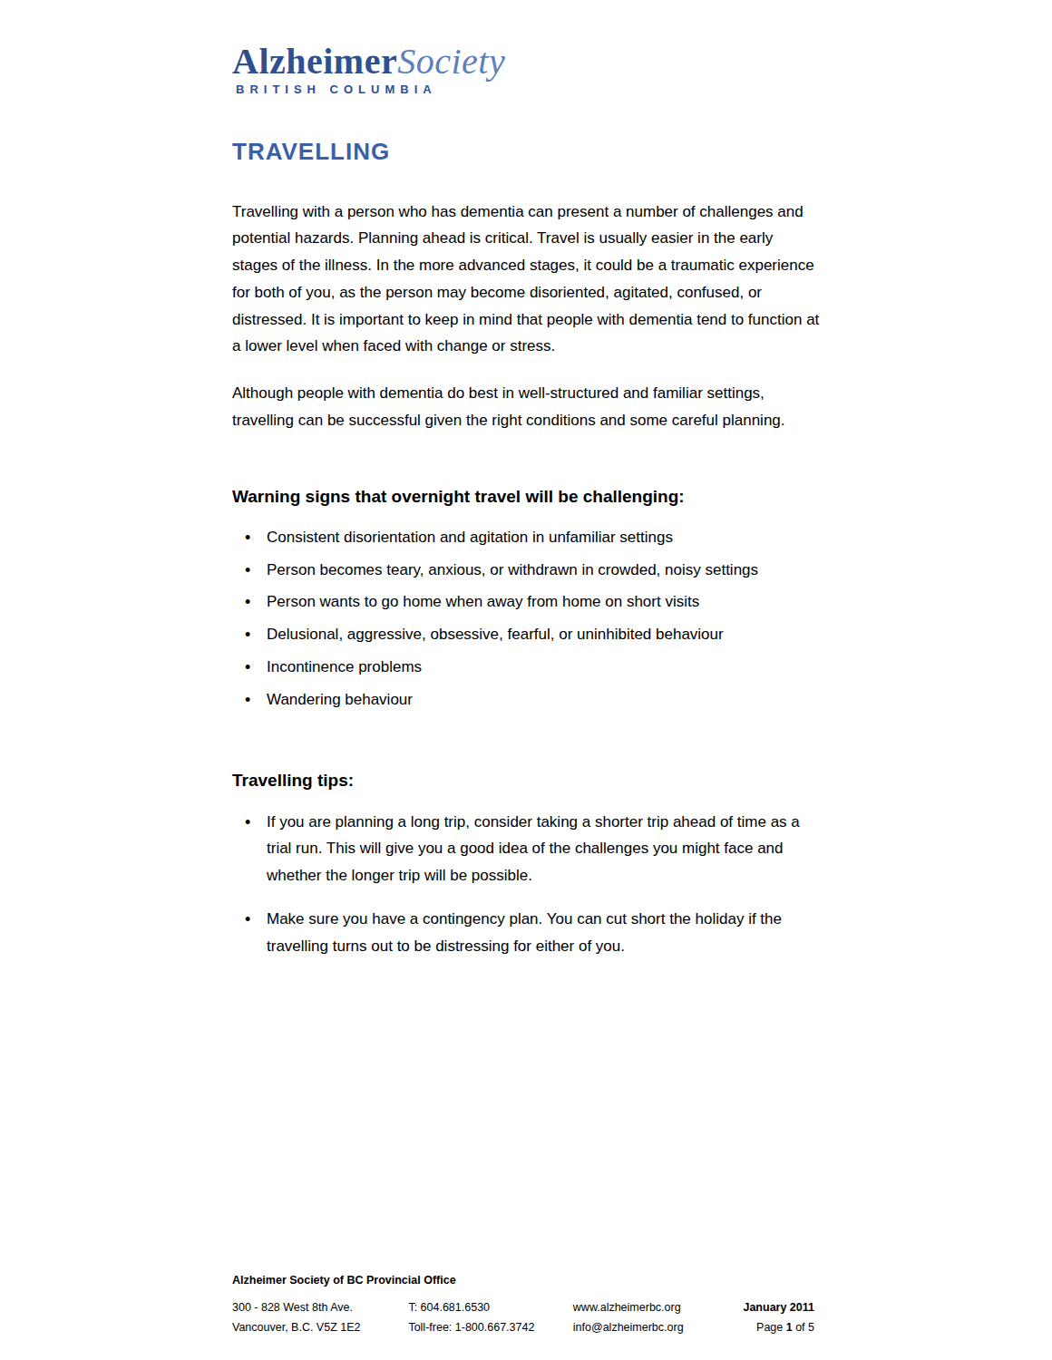Alzheimer Society
BRITISH COLUMBIA
TRAVELLING
Travelling with a person who has dementia can present a number of challenges and potential hazards. Planning ahead is critical. Travel is usually easier in the early stages of the illness. In the more advanced stages, it could be a traumatic experience for both of you, as the person may become disoriented, agitated, confused, or distressed. It is important to keep in mind that people with dementia tend to function at a lower level when faced with change or stress.
Although people with dementia do best in well-structured and familiar settings, travelling can be successful given the right conditions and some careful planning.
Warning signs that overnight travel will be challenging:
Consistent disorientation and agitation in unfamiliar settings
Person becomes teary, anxious, or withdrawn in crowded, noisy settings
Person wants to go home when away from home on short visits
Delusional, aggressive, obsessive, fearful, or uninhibited behaviour
Incontinence problems
Wandering behaviour
Travelling tips:
If you are planning a long trip, consider taking a shorter trip ahead of time as a trial run. This will give you a good idea of the challenges you might face and whether the longer trip will be possible.
Make sure you have a contingency plan. You can cut short the holiday if the travelling turns out to be distressing for either of you.
Alzheimer Society of BC Provincial Office
| 300 - 828 West 8th Ave. | T: 604.681.6530 | www.alzheimerbc.org | January 2011 |
| Vancouver, B.C. V5Z 1E2 | Toll-free: 1-800.667.3742 | info@alzheimerbc.org | Page 1 of 5 |